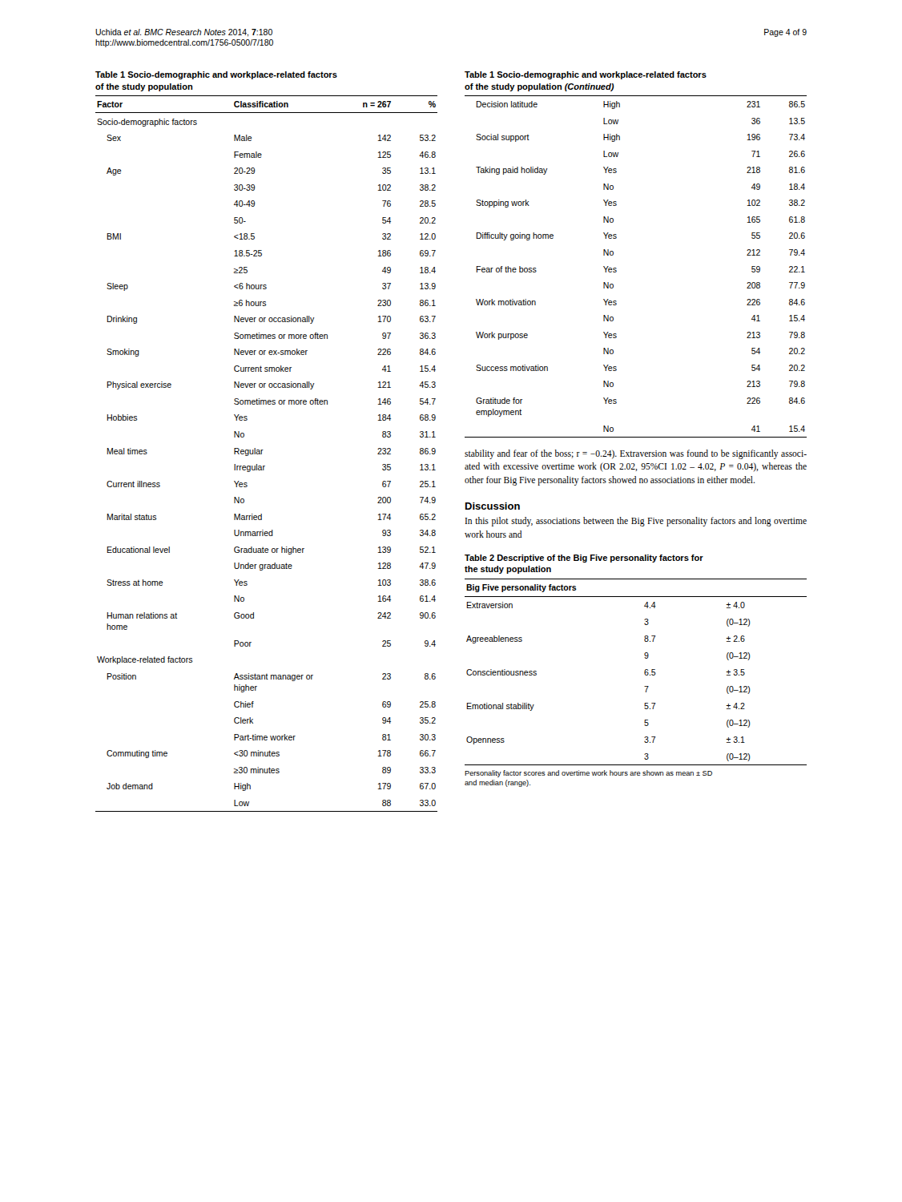Uchida et al. BMC Research Notes 2014, 7:180
http://www.biomedcentral.com/1756-0500/7/180
Page 4 of 9
Table 1 Socio-demographic and workplace-related factors
of the study population
| Factor | Classification | n = 267 | % |
| --- | --- | --- | --- |
| Socio-demographic factors |
| Sex | Male | 142 | 53.2 |
| | Female | 125 | 46.8 |
| Age | 20-29 | 35 | 13.1 |
| | 30-39 | 102 | 38.2 |
| | 40-49 | 76 | 28.5 |
| | 50- | 54 | 20.2 |
| BMI | <18.5 | 32 | 12.0 |
| | 18.5-25 | 186 | 69.7 |
| | ≥25 | 49 | 18.4 |
| Sleep | <6 hours | 37 | 13.9 |
| | ≥6 hours | 230 | 86.1 |
| Drinking | Never or occasionally | 170 | 63.7 |
| | Sometimes or more often | 97 | 36.3 |
| Smoking | Never or ex-smoker | 226 | 84.6 |
| | Current smoker | 41 | 15.4 |
| Physical exercise | Never or occasionally | 121 | 45.3 |
| | Sometimes or more often | 146 | 54.7 |
| Hobbies | Yes | 184 | 68.9 |
| | No | 83 | 31.1 |
| Meal times | Regular | 232 | 86.9 |
| | Irregular | 35 | 13.1 |
| Current illness | Yes | 67 | 25.1 |
| | No | 200 | 74.9 |
| Marital status | Married | 174 | 65.2 |
| | Unmarried | 93 | 34.8 |
| Educational level | Graduate or higher | 139 | 52.1 |
| | Under graduate | 128 | 47.9 |
| Stress at home | Yes | 103 | 38.6 |
| | No | 164 | 61.4 |
| Human relations at home | Good | 242 | 90.6 |
| | Poor | 25 | 9.4 |
| Workplace-related factors |
| Position | Assistant manager or higher | 23 | 8.6 |
| | Chief | 69 | 25.8 |
| | Clerk | 94 | 35.2 |
| | Part-time worker | 81 | 30.3 |
| Commuting time | <30 minutes | 178 | 66.7 |
| | ≥30 minutes | 89 | 33.3 |
| Job demand | High | 179 | 67.0 |
| | Low | 88 | 33.0 |
Table 1 Socio-demographic and workplace-related factors
of the study population (Continued)
| Decision latitude | High | 231 | 86.5 |
| | Low | 36 | 13.5 |
| Social support | High | 196 | 73.4 |
| | Low | 71 | 26.6 |
| Taking paid holiday | Yes | 218 | 81.6 |
| | No | 49 | 18.4 |
| Stopping work | Yes | 102 | 38.2 |
| | No | 165 | 61.8 |
| Difficulty going home | Yes | 55 | 20.6 |
| | No | 212 | 79.4 |
| Fear of the boss | Yes | 59 | 22.1 |
| | No | 208 | 77.9 |
| Work motivation | Yes | 226 | 84.6 |
| | No | 41 | 15.4 |
| Work purpose | Yes | 213 | 79.8 |
| | No | 54 | 20.2 |
| Success motivation | Yes | 54 | 20.2 |
| | No | 213 | 79.8 |
| Gratitude for employment | Yes | 226 | 84.6 |
| | No | 41 | 15.4 |
stability and fear of the boss; r = −0.24). Extraversion was found to be significantly associated with excessive overtime work (OR 2.02, 95%CI 1.02 – 4.02, P = 0.04), whereas the other four Big Five personality factors showed no associations in either model.
Discussion
In this pilot study, associations between the Big Five personality factors and long overtime work hours and
Table 2 Descriptive of the Big Five personality factors for
the study population
| Big Five personality factors |
| Extraversion | 4.4 | ± 4.0 |
| | 3 | (0–12) |
| Agreeableness | 8.7 | ± 2.6 |
| | 9 | (0–12) |
| Conscientiousness | 6.5 | ± 3.5 |
| | 7 | (0–12) |
| Emotional stability | 5.7 | ± 4.2 |
| | 5 | (0–12) |
| Openness | 3.7 | ± 3.1 |
| | 3 | (0–12) |
Personality factor scores and overtime work hours are shown as mean ± SD
and median (range).